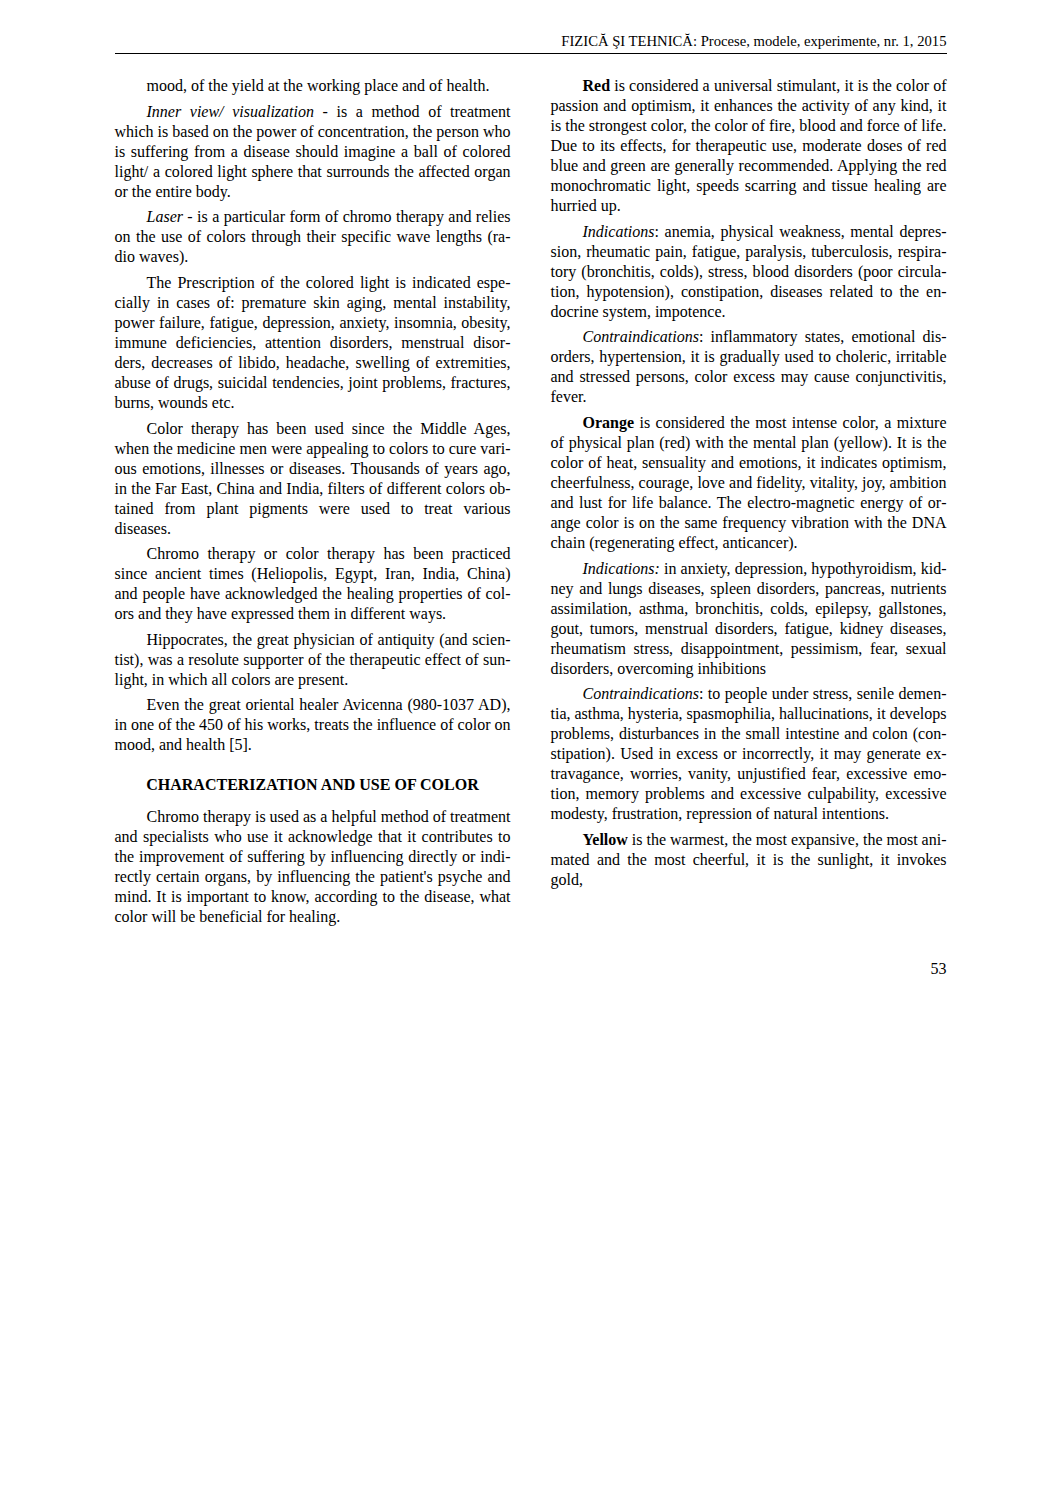FIZICĂ ŞI TEHNICĂ: Procese, modele, experimente, nr. 1, 2015
mood, of the yield at the working place and of health.
Inner view/ visualization - is a method of treatment which is based on the power of concentration, the person who is suffering from a disease should imagine a ball of colored light/ a colored light sphere that surrounds the affected organ or the entire body.
Laser - is a particular form of chromo therapy and relies on the use of colors through their specific wave lengths (radio waves).
The Prescription of the colored light is indicated especially in cases of: premature skin aging, mental instability, power failure, fatigue, depression, anxiety, insomnia, obesity, immune deficiencies, attention disorders, menstrual disorders, decreases of libido, headache, swelling of extremities, abuse of drugs, suicidal tendencies, joint problems, fractures, burns, wounds etc.
Color therapy has been used since the Middle Ages, when the medicine men were appealing to colors to cure various emotions, illnesses or diseases. Thousands of years ago, in the Far East, China and India, filters of different colors obtained from plant pigments were used to treat various diseases.
Chromo therapy or color therapy has been practiced since ancient times (Heliopolis, Egypt, Iran, India, China) and people have acknowledged the healing properties of colors and they have expressed them in different ways.
Hippocrates, the great physician of antiquity (and scientist), was a resolute supporter of the therapeutic effect of sunlight, in which all colors are present.
Even the great oriental healer Avicenna (980-1037 AD), in one of the 450 of his works, treats the influence of color on mood, and health [5].
Characterization and Use of Color
Chromo therapy is used as a helpful method of treatment and specialists who use it acknowledge that it contributes to the improvement of suffering by influencing directly or indirectly certain organs, by influencing the patient's psyche and mind. It is important to know, according to the disease, what color will be beneficial for healing.
Red is considered a universal stimulant, it is the color of passion and optimism, it enhances the activity of any kind, it is the strongest color, the color of fire, blood and force of life. Due to its effects, for therapeutic use, moderate doses of red blue and green are generally recommended. Applying the red monochromatic light, speeds scarring and tissue healing are hurried up.
Indications: anemia, physical weakness, mental depression, rheumatic pain, fatigue, paralysis, tuberculosis, respiratory (bronchitis, colds), stress, blood disorders (poor circulation, hypotension), constipation, diseases related to the endocrine system, impotence.
Contraindications: inflammatory states, emotional disorders, hypertension, it is gradually used to choleric, irritable and stressed persons, color excess may cause conjunctivitis, fever.
Orange is considered the most intense color, a mixture of physical plan (red) with the mental plan (yellow). It is the color of heat, sensuality and emotions, it indicates optimism, cheerfulness, courage, love and fidelity, vitality, joy, ambition and lust for life balance. The electro-magnetic energy of orange color is on the same frequency vibration with the DNA chain (regenerating effect, anticancer).
Indications: in anxiety, depression, hypothyroidism, kidney and lungs diseases, spleen disorders, pancreas, nutrients assimilation, asthma, bronchitis, colds, epilepsy, gallstones, gout, tumors, menstrual disorders, fatigue, kidney diseases, rheumatism stress, disappointment, pessimism, fear, sexual disorders, overcoming inhibitions
Contraindications: to people under stress, senile dementia, asthma, hysteria, spasmophilia, hallucinations, it develops problems, disturbances in the small intestine and colon (constipation). Used in excess or incorrectly, it may generate extravagance, worries, vanity, unjustified fear, excessive emotion, memory problems and excessive culpability, excessive modesty, frustration, repression of natural intentions.
Yellow is the warmest, the most expansive, the most animated and the most cheerful, it is the sunlight, it invokes gold,
53